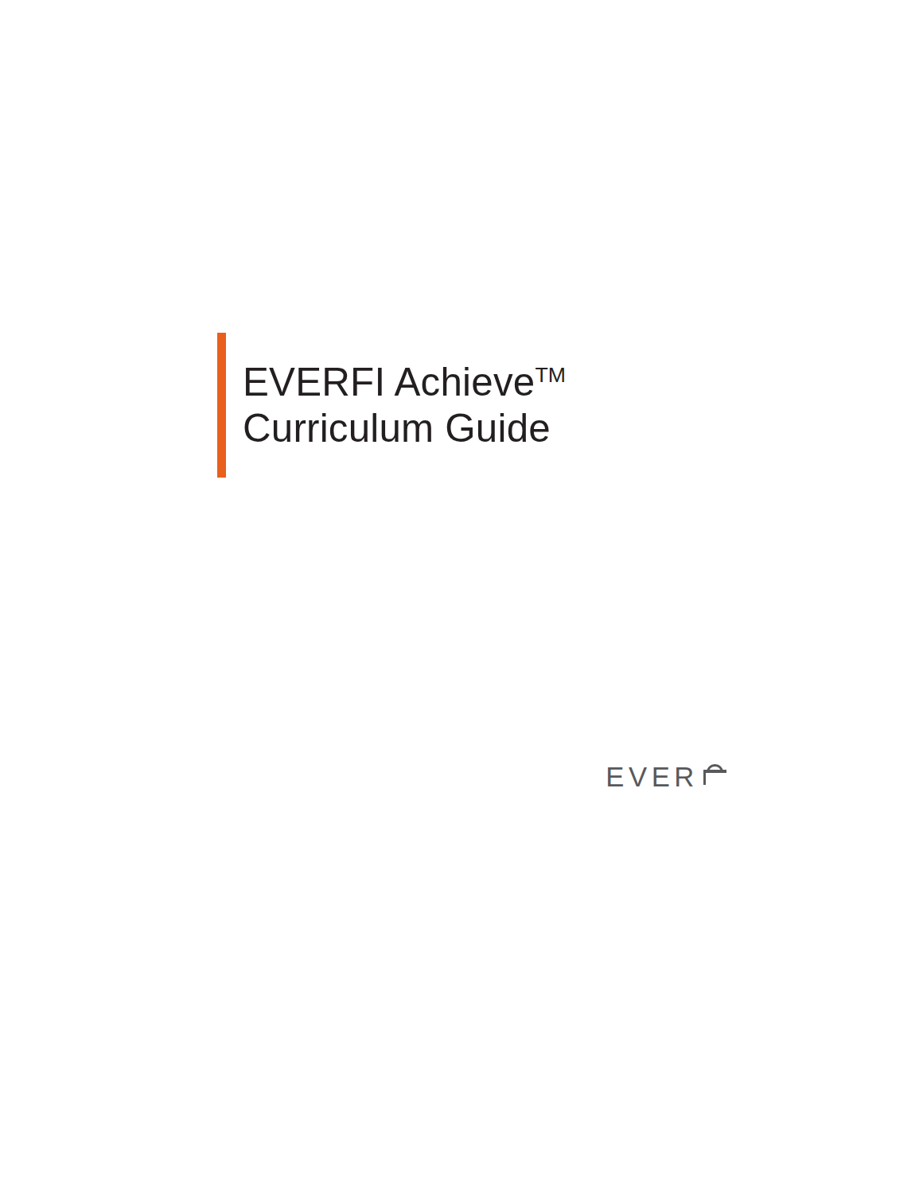EVERFI AchieveTM
Curriculum Guide
EVER